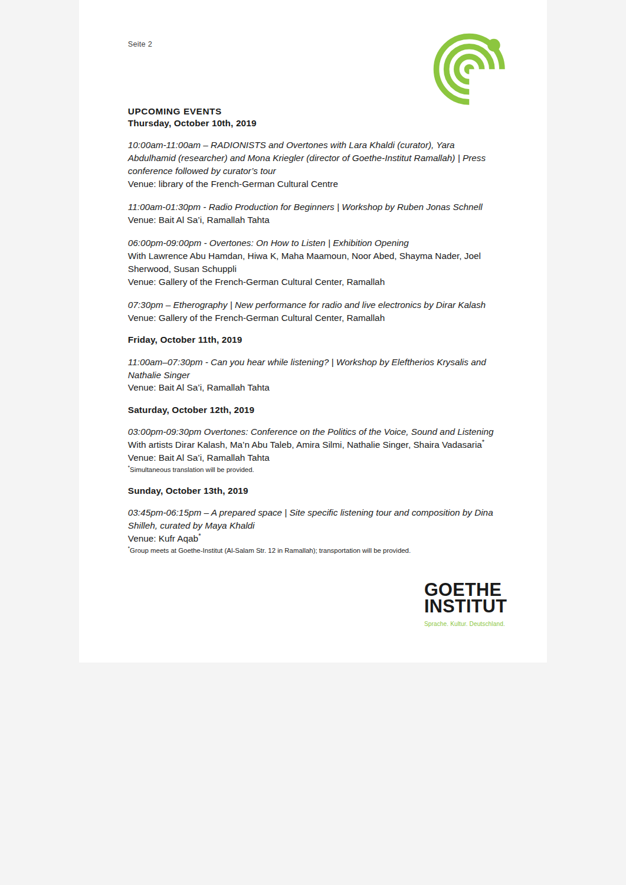Seite 2
UPCOMING EVENTS
Thursday, October 10th, 2019
10:00am-11:00am – RADIONISTS and Overtones with Lara Khaldi (curator), Yara Abdulhamid (researcher) and Mona Kriegler (director of Goethe-Institut Ramallah) | Press conference followed by curator’s tour
Venue: library of the French-German Cultural Centre
11:00am-01:30pm - Radio Production for Beginners | Workshop by Ruben Jonas Schnell
Venue: Bait Al Sa’i, Ramallah Tahta
06:00pm-09:00pm - Overtones: On How to Listen | Exhibition Opening
With Lawrence Abu Hamdan, Hiwa K, Maha Maamoun, Noor Abed, Shayma Nader, Joel Sherwood, Susan Schuppli
Venue: Gallery of the French-German Cultural Center, Ramallah
07:30pm – Etherography | New performance for radio and live electronics by Dirar Kalash
Venue: Gallery of the French-German Cultural Center, Ramallah
Friday, October 11th, 2019
11:00am–07:30pm - Can you hear while listening? | Workshop by Eleftherios Krysalis and Nathalie Singer
Venue: Bait Al Sa’i, Ramallah Tahta
Saturday, October 12th, 2019
03:00pm-09:30pm Overtones: Conference on the Politics of the Voice, Sound and Listening
With artists Dirar Kalash, Ma’n Abu Taleb, Amira Silmi, Nathalie Singer, Shaira Vadasaria*
Venue: Bait Al Sa’i, Ramallah Tahta
*Simultaneous translation will be provided.
Sunday, October 13th, 2019
03:45pm-06:15pm – A prepared space | Site specific listening tour and composition by Dina Shilleh, curated by Maya Khaldi
Venue: Kufr Aqab*
*Group meets at Goethe-Institut (Al-Salam Str. 12 in Ramallah); transportation will be provided.
GOETHE INSTITUT
Sprache. Kultur. Deutschland.